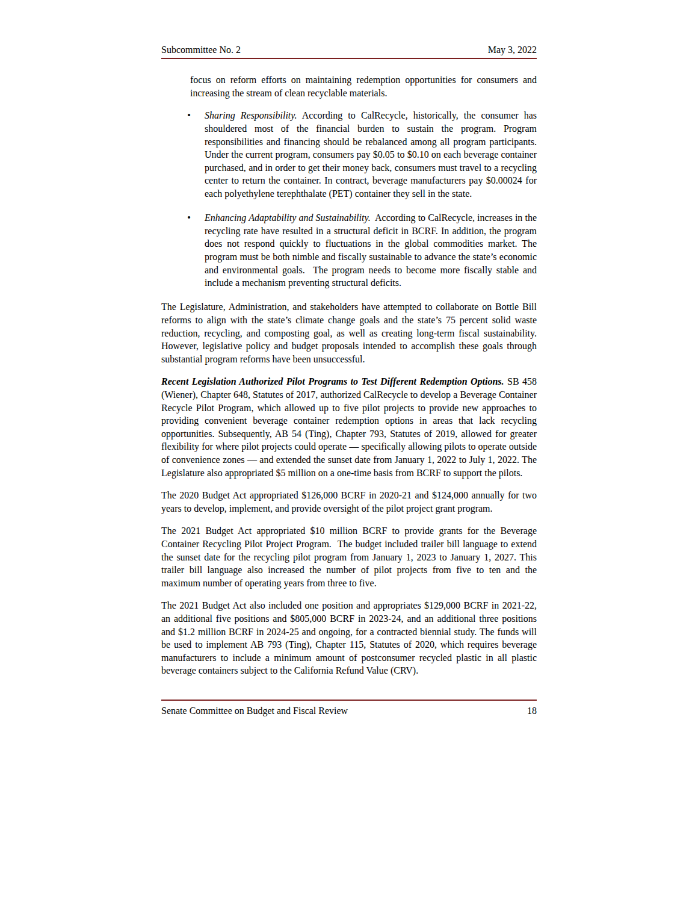Subcommittee No. 2
May 3, 2022
focus on reform efforts on maintaining redemption opportunities for consumers and increasing the stream of clean recyclable materials.
Sharing Responsibility. According to CalRecycle, historically, the consumer has shouldered most of the financial burden to sustain the program. Program responsibilities and financing should be rebalanced among all program participants. Under the current program, consumers pay $0.05 to $0.10 on each beverage container purchased, and in order to get their money back, consumers must travel to a recycling center to return the container. In contract, beverage manufacturers pay $0.00024 for each polyethylene terephthalate (PET) container they sell in the state.
Enhancing Adaptability and Sustainability. According to CalRecycle, increases in the recycling rate have resulted in a structural deficit in BCRF. In addition, the program does not respond quickly to fluctuations in the global commodities market. The program must be both nimble and fiscally sustainable to advance the state’s economic and environmental goals. The program needs to become more fiscally stable and include a mechanism preventing structural deficits.
The Legislature, Administration, and stakeholders have attempted to collaborate on Bottle Bill reforms to align with the state’s climate change goals and the state’s 75 percent solid waste reduction, recycling, and composting goal, as well as creating long-term fiscal sustainability. However, legislative policy and budget proposals intended to accomplish these goals through substantial program reforms have been unsuccessful.
Recent Legislation Authorized Pilot Programs to Test Different Redemption Options. SB 458 (Wiener), Chapter 648, Statutes of 2017, authorized CalRecycle to develop a Beverage Container Recycle Pilot Program, which allowed up to five pilot projects to provide new approaches to providing convenient beverage container redemption options in areas that lack recycling opportunities. Subsequently, AB 54 (Ting), Chapter 793, Statutes of 2019, allowed for greater flexibility for where pilot projects could operate — specifically allowing pilots to operate outside of convenience zones — and extended the sunset date from January 1, 2022 to July 1, 2022. The Legislature also appropriated $5 million on a one-time basis from BCRF to support the pilots.
The 2020 Budget Act appropriated $126,000 BCRF in 2020-21 and $124,000 annually for two years to develop, implement, and provide oversight of the pilot project grant program.
The 2021 Budget Act appropriated $10 million BCRF to provide grants for the Beverage Container Recycling Pilot Project Program. The budget included trailer bill language to extend the sunset date for the recycling pilot program from January 1, 2023 to January 1, 2027. This trailer bill language also increased the number of pilot projects from five to ten and the maximum number of operating years from three to five.
The 2021 Budget Act also included one position and appropriates $129,000 BCRF in 2021-22, an additional five positions and $805,000 BCRF in 2023-24, and an additional three positions and $1.2 million BCRF in 2024-25 and ongoing, for a contracted biennial study. The funds will be used to implement AB 793 (Ting), Chapter 115, Statutes of 2020, which requires beverage manufacturers to include a minimum amount of postconsumer recycled plastic in all plastic beverage containers subject to the California Refund Value (CRV).
Senate Committee on Budget and Fiscal Review
18